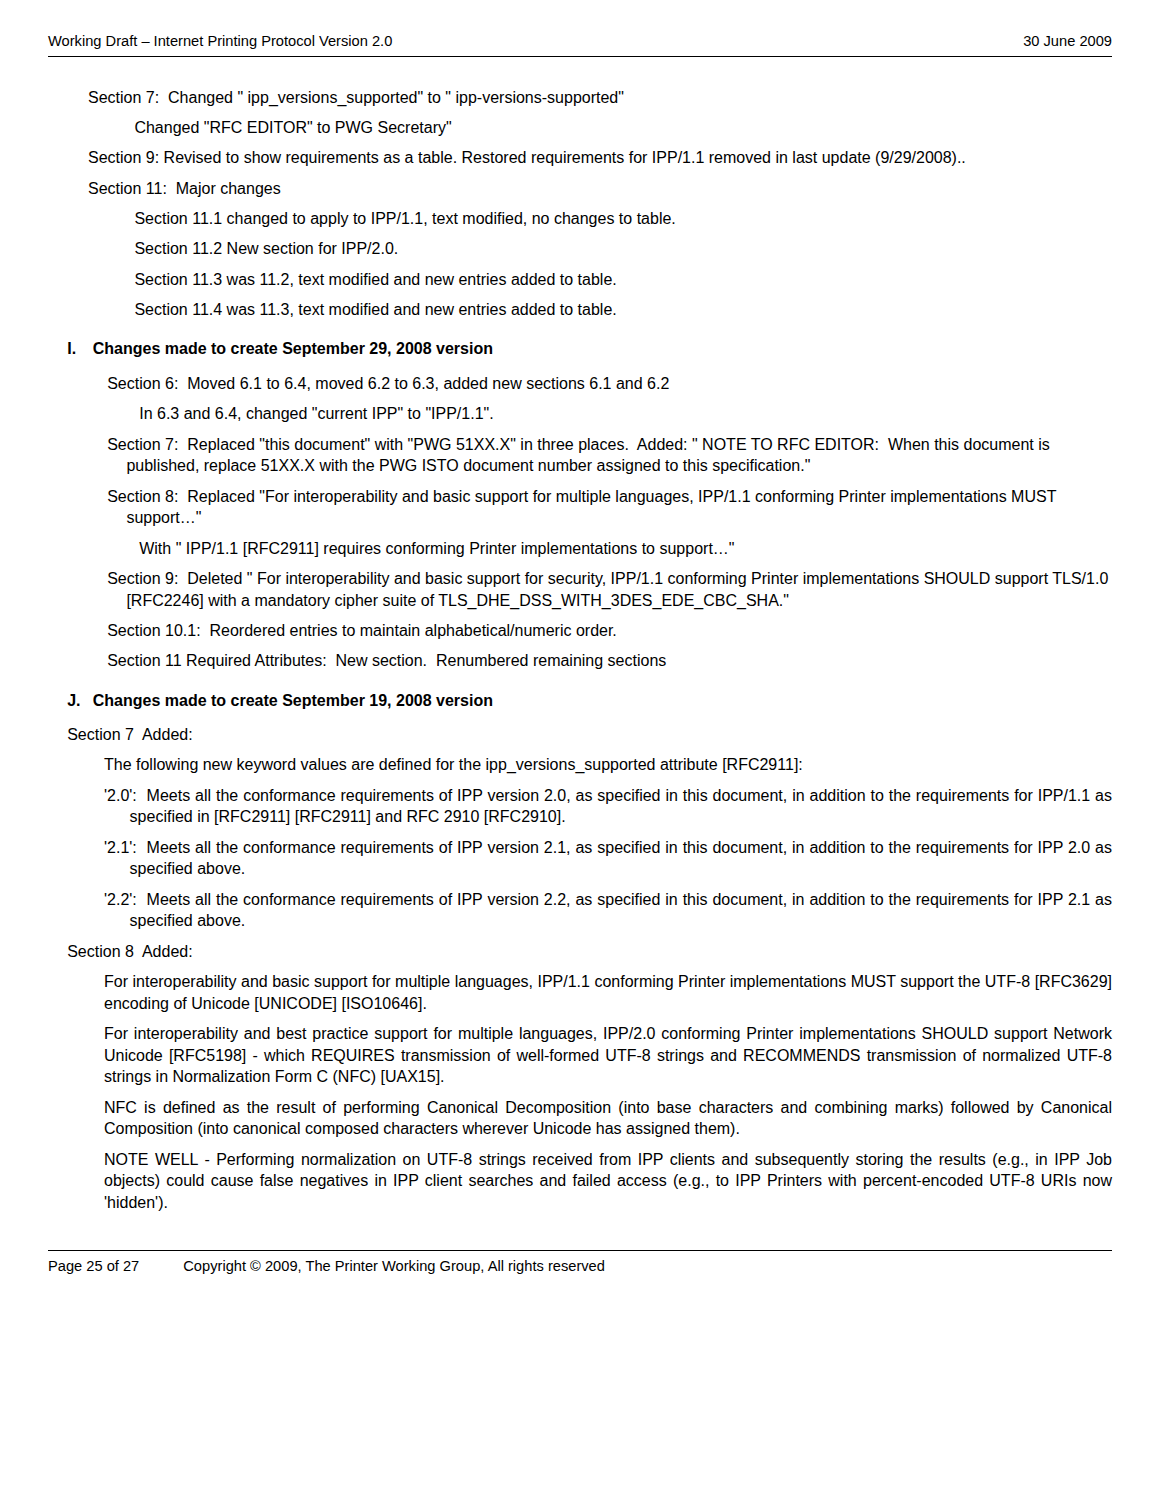Working Draft – Internet Printing Protocol Version 2.0 30 June 2009
Section 7: Changed " ipp_versions_supported" to " ipp-versions-supported"
Changed "RFC EDITOR" to PWG Secretary"
Section 9: Revised to show requirements as a table. Restored requirements for IPP/1.1 removed in last update (9/29/2008)..
Section 11: Major changes
Section 11.1 changed to apply to IPP/1.1, text modified, no changes to table.
Section 11.2 New section for IPP/2.0.
Section 11.3 was 11.2, text modified and new entries added to table.
Section 11.4 was 11.3, text modified and new entries added to table.
I. Changes made to create September 29, 2008 version
Section 6: Moved 6.1 to 6.4, moved 6.2 to 6.3, added new sections 6.1 and 6.2
In 6.3 and 6.4, changed "current IPP" to "IPP/1.1".
Section 7: Replaced "this document" with "PWG 51XX.X" in three places. Added: " NOTE TO RFC EDITOR: When this document is published, replace 51XX.X with the PWG ISTO document number assigned to this specification."
Section 8: Replaced "For interoperability and basic support for multiple languages, IPP/1.1 conforming Printer implementations MUST support…"
With " IPP/1.1 [RFC2911] requires conforming Printer implementations to support…"
Section 9: Deleted " For interoperability and basic support for security, IPP/1.1 conforming Printer implementations SHOULD support TLS/1.0 [RFC2246] with a mandatory cipher suite of TLS_DHE_DSS_WITH_3DES_EDE_CBC_SHA."
Section 10.1: Reordered entries to maintain alphabetical/numeric order.
Section 11 Required Attributes: New section. Renumbered remaining sections
J. Changes made to create September 19, 2008 version
Section 7 Added:
The following new keyword values are defined for the ipp_versions_supported attribute [RFC2911]:
'2.0': Meets all the conformance requirements of IPP version 2.0, as specified in this document, in addition to the requirements for IPP/1.1 as specified in [RFC2911] [RFC2911] and RFC 2910 [RFC2910].
'2.1': Meets all the conformance requirements of IPP version 2.1, as specified in this document, in addition to the requirements for IPP 2.0 as specified above.
'2.2': Meets all the conformance requirements of IPP version 2.2, as specified in this document, in addition to the requirements for IPP 2.1 as specified above.
Section 8 Added:
For interoperability and basic support for multiple languages, IPP/1.1 conforming Printer implementations MUST support the UTF-8 [RFC3629] encoding of Unicode [UNICODE] [ISO10646].
For interoperability and best practice support for multiple languages, IPP/2.0 conforming Printer implementations SHOULD support Network Unicode [RFC5198] - which REQUIRES transmission of well-formed UTF-8 strings and RECOMMENDS transmission of normalized UTF-8 strings in Normalization Form C (NFC) [UAX15].
NFC is defined as the result of performing Canonical Decomposition (into base characters and combining marks) followed by Canonical Composition (into canonical composed characters wherever Unicode has assigned them).
NOTE WELL - Performing normalization on UTF-8 strings received from IPP clients and subsequently storing the results (e.g., in IPP Job objects) could cause false negatives in IPP client searches and failed access (e.g., to IPP Printers with percent-encoded UTF-8 URIs now 'hidden').
Page 25 of 27 Copyright © 2009, The Printer Working Group, All rights reserved